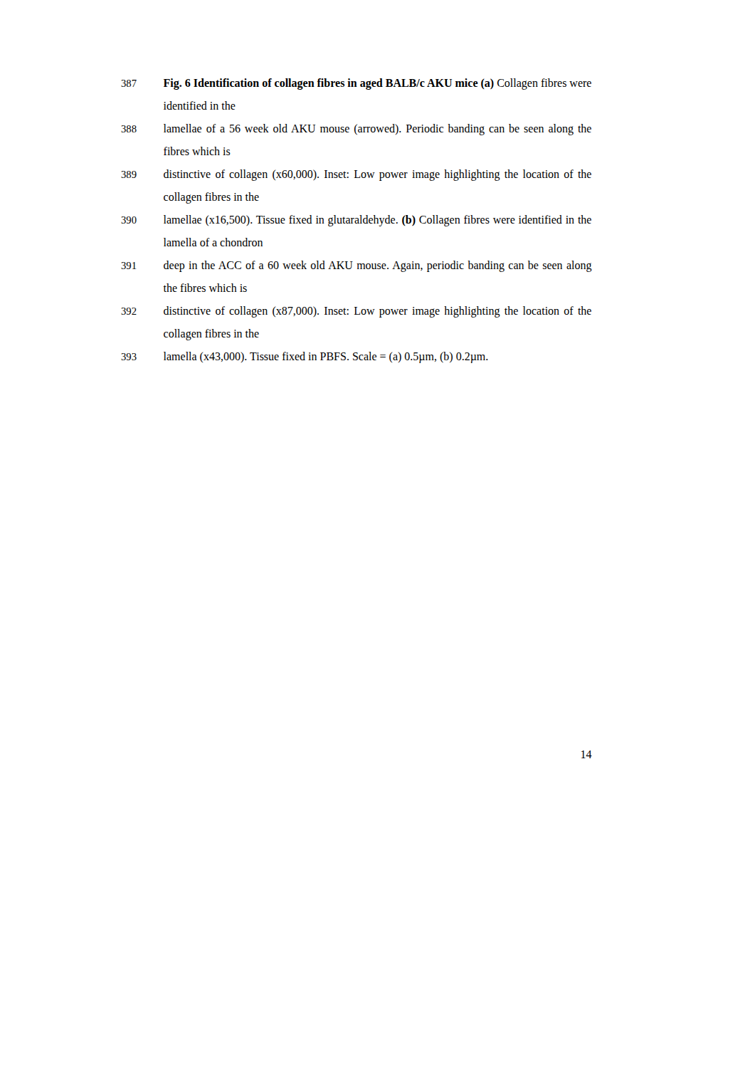387 Fig. 6 Identification of collagen fibres in aged BALB/c AKU mice (a) Collagen fibres were identified in the
388lamellae of a 56 week old AKU mouse (arrowed). Periodic banding can be seen along the fibres which is
389distinctive of collagen (x60,000). Inset: Low power image highlighting the location of the collagen fibres in the
390lamellae (x16,500). Tissue fixed in glutaraldehyde. (b) Collagen fibres were identified in the lamella of a chondron
391deep in the ACC of a 60 week old AKU mouse. Again, periodic banding can be seen along the fibres which is
392distinctive of collagen (x87,000). Inset: Low power image highlighting the location of the collagen fibres in the
393lamella (x43,000). Tissue fixed in PBFS. Scale = (a) 0.5µm, (b) 0.2µm.
14